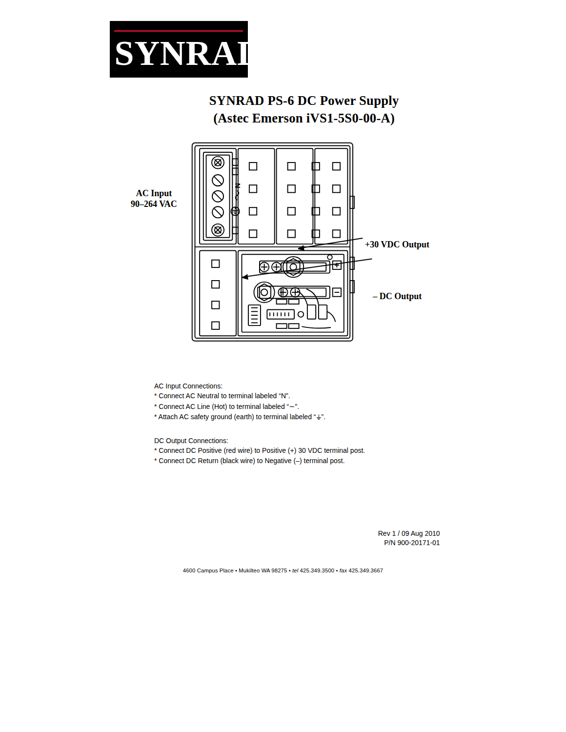SYNRAD®
SYNRAD PS-6 DC Power Supply (Astec Emerson iVS1-5S0-00-A)
AC Input
90–264 VAC
+30 VDC Output
– DC Output
N
AC Input Connections:
* Connect AC Neutral to terminal labeled “N”.
* Connect AC Line (Hot) to terminal labeled “∼”.
* Attach AC safety ground (earth) to terminal labeled “⏚”.
DC Output Connections:
* Connect DC Positive (red wire) to Positive (+) 30 VDC terminal post.
* Connect DC Return (black wire) to Negative (–) terminal post.
Rev 1 / 09 Aug 2010
P/N 900-20171-01
4600 Campus Place • Mukilteo WA 98275 • tel 425.349.3500 • fax 425.349.3667